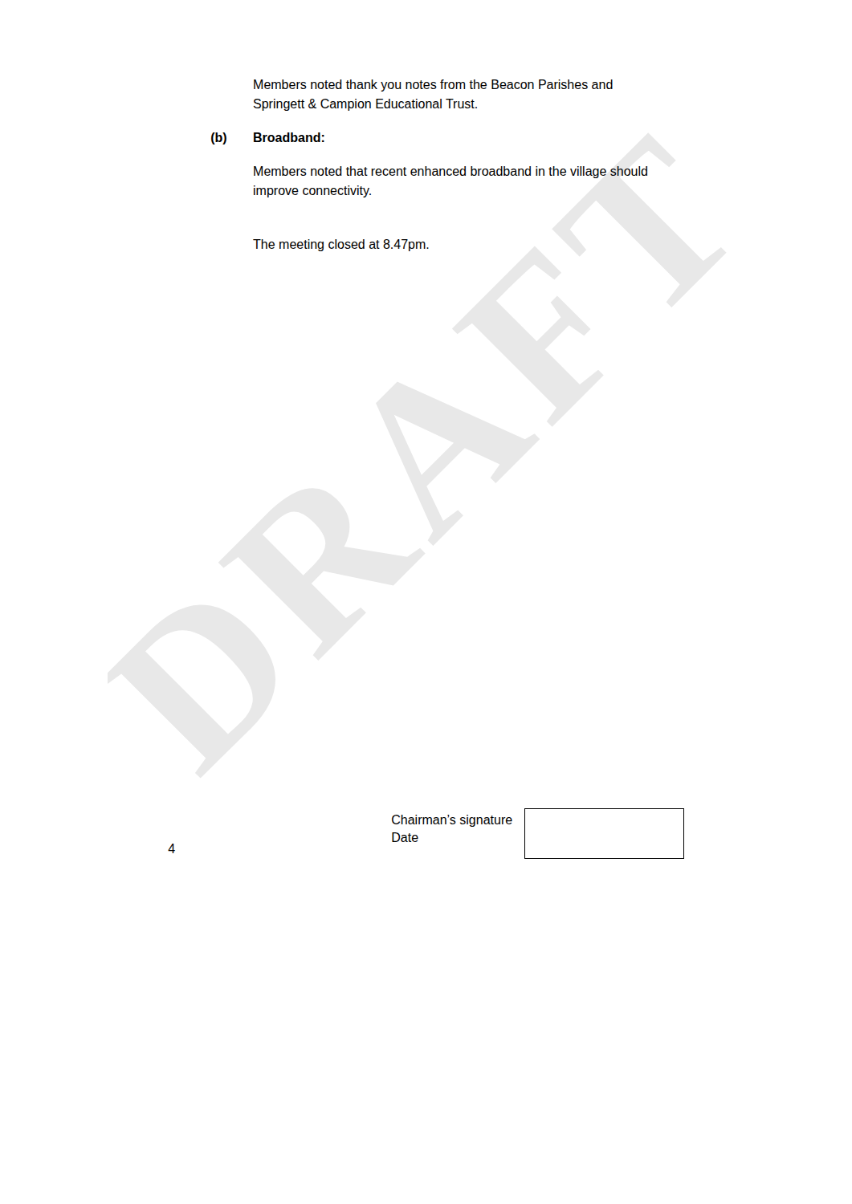DRAFT
Members noted thank you notes from the Beacon Parishes and Springett & Campion Educational Trust.
(b) Broadband:
Members noted that recent enhanced broadband in the village should improve connectivity.
The meeting closed at 8.47pm.
4
Chairman’s signature
Date